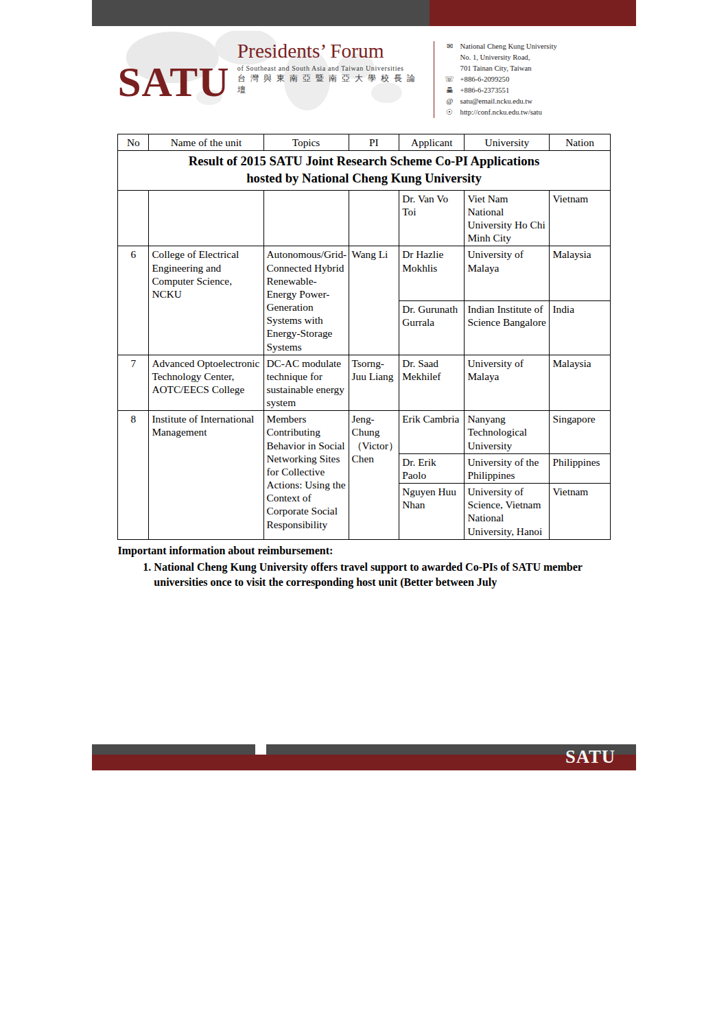SATU
Presidents’ Forum
of Southeast and South Asia and Taiwan Universities
台 灣 與 東 南 亞 暨 南 亞 大 學 校 長 論 壇
✉
National Cheng Kung University
No. 1, University Road,
701 Tainan City, Taiwan
☏
+886-6-2099250
🖶
+886-6-2373551
@
satu@email.ncku.edu.tw
☉
http://conf.ncku.edu.tw/satu
| Result of 2015 SATU Joint Research Scheme Co-PI Applications hosted by National Cheng Kung University |
| No | Name of the unit | Topics | PI | Applicant | University | Nation |
| | | | | Dr. Van Vo Toi | Viet Nam National University Ho Chi Minh City | Vietnam |
| 6 | College of Electrical Engineering and Computer Science, NCKU | Autonomous/Grid-Connected Hybrid Renewable-Energy Power-Generation Systems with Energy-Storage Systems | Wang Li | Dr Hazlie Mokhlis | University of Malaya | Malaysia |
| Dr. Gurunath Gurrala | Indian Institute of Science Bangalore | India |
| 7 | Advanced Optoelectronic Technology Center, AOTC/EECS College | DC-AC modulate technique for sustainable energy system | Tsorng-Juu Liang | Dr. Saad Mekhilef | University of Malaya | Malaysia |
| 8 | Institute of International Management | Members Contributing Behavior in Social Networking Sites for Collective Actions: Using the Context of Corporate Social Responsibility | Jeng-Chung（Victor）Chen | Erik Cambria | Nanyang Technological University | Singapore |
| Dr. Erik Paolo | University of the Philippines | Philippines |
| Nguyen Huu Nhan | University of Science, Vietnam National University, Hanoi | Vietnam |
Important information about reimbursement:
National Cheng Kung University offers travel support to awarded Co-PIs of SATU member universities once to visit the corresponding host unit (Better between July
SATU